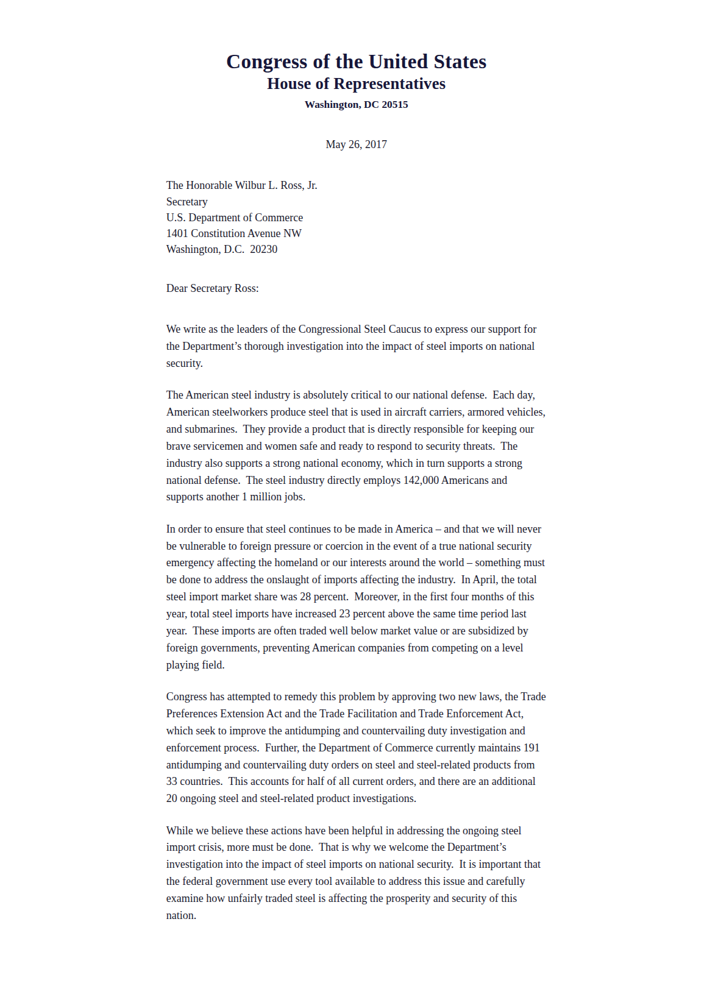Congress of the United States
House of Representatives
Washington, DC 20515
May 26, 2017
The Honorable Wilbur L. Ross, Jr.
Secretary
U.S. Department of Commerce
1401 Constitution Avenue NW
Washington, D.C. 20230
Dear Secretary Ross:
We write as the leaders of the Congressional Steel Caucus to express our support for the Department’s thorough investigation into the impact of steel imports on national security.
The American steel industry is absolutely critical to our national defense. Each day, American steelworkers produce steel that is used in aircraft carriers, armored vehicles, and submarines. They provide a product that is directly responsible for keeping our brave servicemen and women safe and ready to respond to security threats. The industry also supports a strong national economy, which in turn supports a strong national defense. The steel industry directly employs 142,000 Americans and supports another 1 million jobs.
In order to ensure that steel continues to be made in America – and that we will never be vulnerable to foreign pressure or coercion in the event of a true national security emergency affecting the homeland or our interests around the world – something must be done to address the onslaught of imports affecting the industry. In April, the total steel import market share was 28 percent. Moreover, in the first four months of this year, total steel imports have increased 23 percent above the same time period last year. These imports are often traded well below market value or are subsidized by foreign governments, preventing American companies from competing on a level playing field.
Congress has attempted to remedy this problem by approving two new laws, the Trade Preferences Extension Act and the Trade Facilitation and Trade Enforcement Act, which seek to improve the antidumping and countervailing duty investigation and enforcement process. Further, the Department of Commerce currently maintains 191 antidumping and countervailing duty orders on steel and steel-related products from 33 countries. This accounts for half of all current orders, and there are an additional 20 ongoing steel and steel-related product investigations.
While we believe these actions have been helpful in addressing the ongoing steel import crisis, more must be done. That is why we welcome the Department’s investigation into the impact of steel imports on national security. It is important that the federal government use every tool available to address this issue and carefully examine how unfairly traded steel is affecting the prosperity and security of this nation.